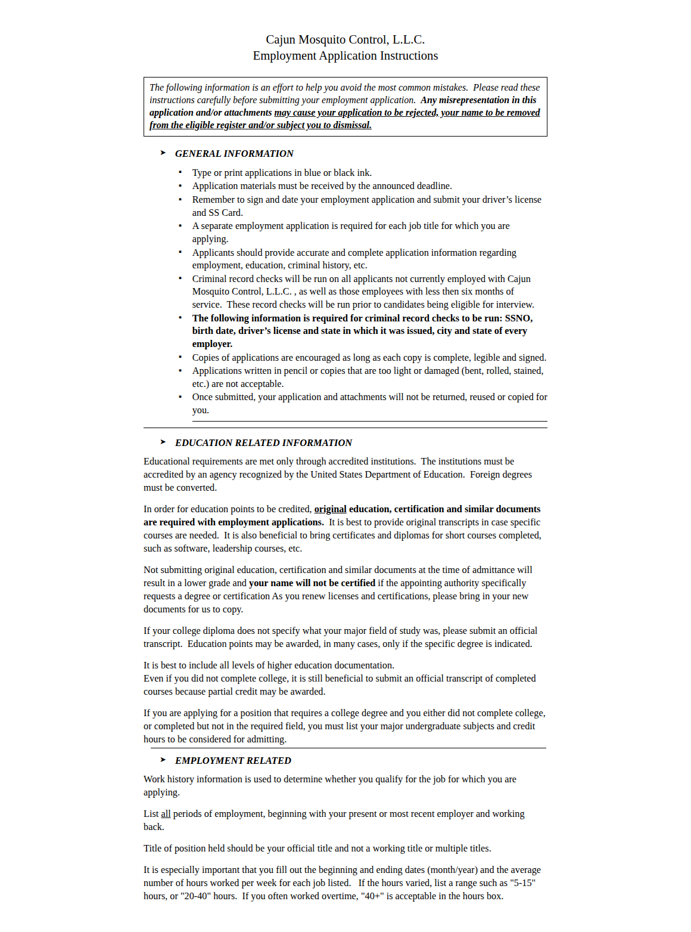Cajun Mosquito Control, L.L.C.
Employment Application Instructions
The following information is an effort to help you avoid the most common mistakes. Please read these instructions carefully before submitting your employment application. Any misrepresentation in this application and/or attachments may cause your application to be rejected, your name to be removed from the eligible register and/or subject you to dismissal.
GENERAL INFORMATION
Type or print applications in blue or black ink.
Application materials must be received by the announced deadline.
Remember to sign and date your employment application and submit your driver’s license and SS Card.
A separate employment application is required for each job title for which you are applying.
Applicants should provide accurate and complete application information regarding employment, education, criminal history, etc.
Criminal record checks will be run on all applicants not currently employed with Cajun Mosquito Control, L.L.C. , as well as those employees with less then six months of service. These record checks will be run prior to candidates being eligible for interview.
The following information is required for criminal record checks to be run: SSNO, birth date, driver’s license and state in which it was issued, city and state of every employer.
Copies of applications are encouraged as long as each copy is complete, legible and signed.
Applications written in pencil or copies that are too light or damaged (bent, rolled, stained, etc.) are not acceptable.
Once submitted, your application and attachments will not be returned, reused or copied for you.
EDUCATION RELATED INFORMATION
Educational requirements are met only through accredited institutions. The institutions must be accredited by an agency recognized by the United States Department of Education. Foreign degrees must be converted.
In order for education points to be credited, original education, certification and similar documents are required with employment applications. It is best to provide original transcripts in case specific courses are needed. It is also beneficial to bring certificates and diplomas for short courses completed, such as software, leadership courses, etc.
Not submitting original education, certification and similar documents at the time of admittance will result in a lower grade and your name will not be certified if the appointing authority specifically requests a degree or certification As you renew licenses and certifications, please bring in your new documents for us to copy.
If your college diploma does not specify what your major field of study was, please submit an official transcript. Education points may be awarded, in many cases, only if the specific degree is indicated.
It is best to include all levels of higher education documentation.
Even if you did not complete college, it is still beneficial to submit an official transcript of completed courses because partial credit may be awarded.
If you are applying for a position that requires a college degree and you either did not complete college, or completed but not in the required field, you must list your major undergraduate subjects and credit hours to be considered for admitting.
EMPLOYMENT RELATED
Work history information is used to determine whether you qualify for the job for which you are applying.
List all periods of employment, beginning with your present or most recent employer and working back.
Title of position held should be your official title and not a working title or multiple titles.
It is especially important that you fill out the beginning and ending dates (month/year) and the average number of hours worked per week for each job listed. If the hours varied, list a range such as "5-15" hours, or "20-40" hours. If you often worked overtime, "40+" is acceptable in the hours box.